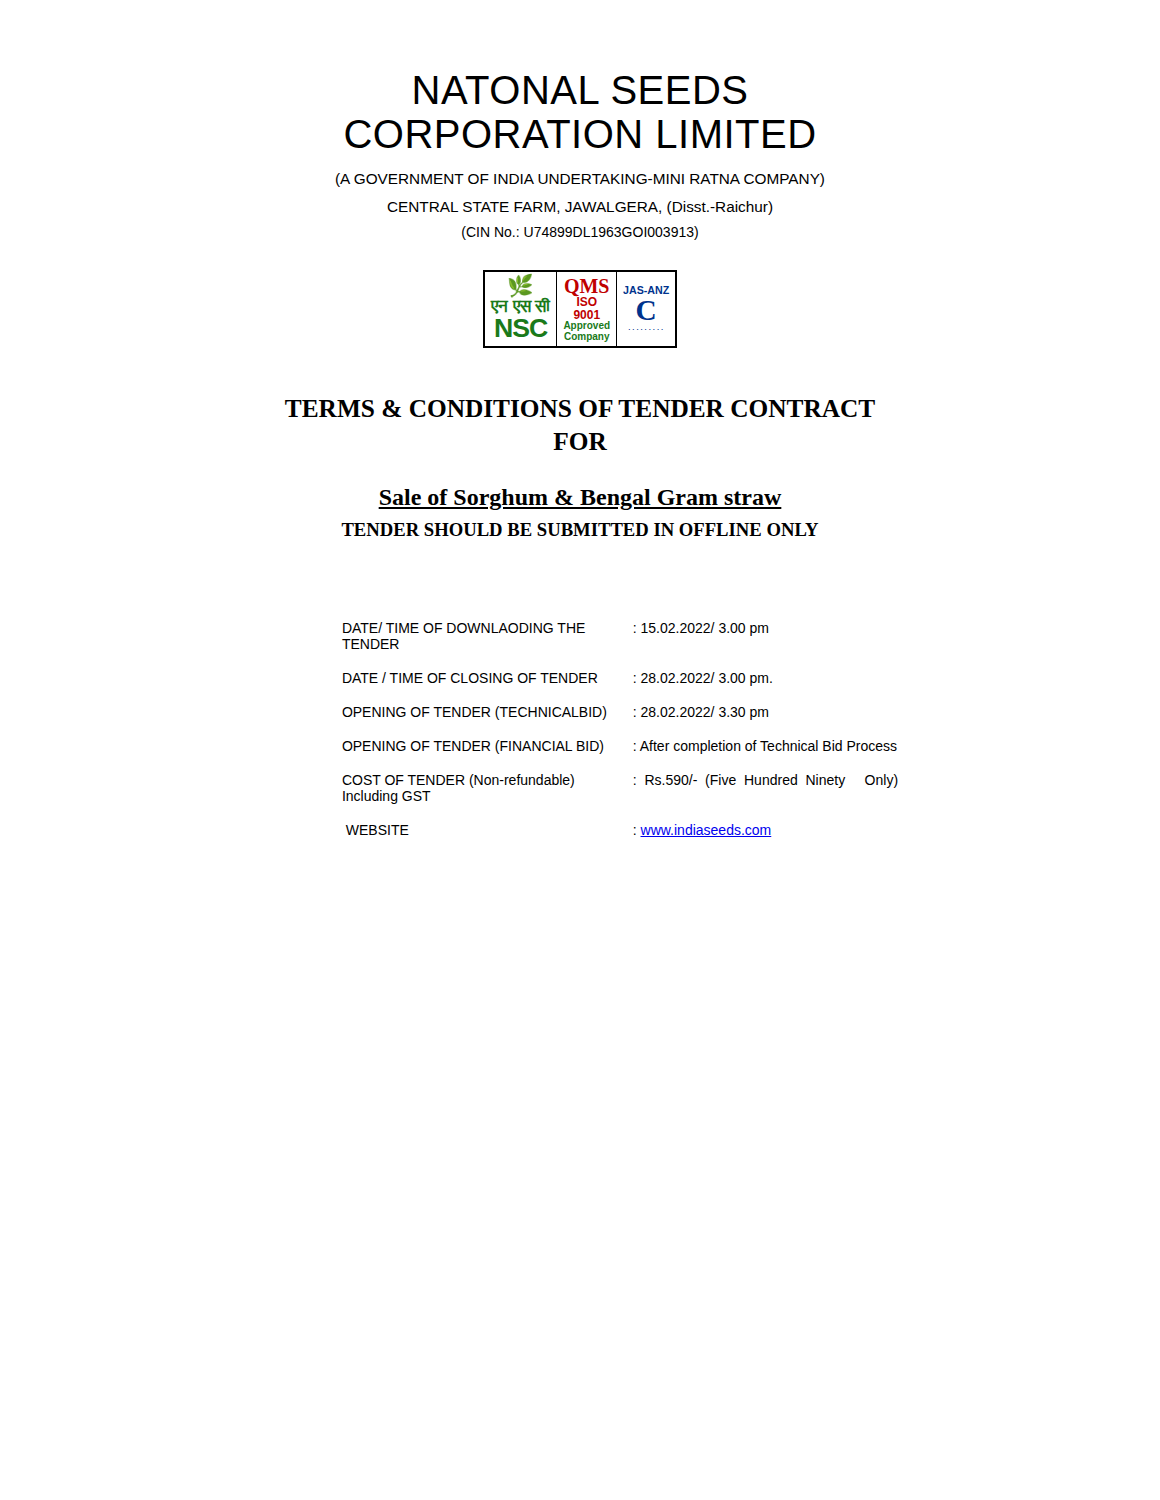NATONAL SEEDS CORPORATION LIMITED
(A GOVERNMENT OF INDIA UNDERTAKING-MINI RATNA COMPANY)
CENTRAL STATE FARM, JAWALGERA, (Disst.-Raichur)
(CIN No.: U74899DL1963GOI003913)
| 🌿 एन एस सी NSC | QMS ISO 9001 Approved Company | JAS-ANZ C ········· |
TERMS & CONDITIONS OF TENDER CONTRACT FOR
Sale of Sorghum & Bengal Gram straw
TENDER SHOULD BE SUBMITTED IN OFFLINE ONLY
| DATE/ TIME OF DOWNLAODING THE TENDER | : 15.02.2022/ 3.00 pm |
| DATE / TIME OF CLOSING OF TENDER | : 28.02.2022/ 3.00 pm. |
| OPENING OF TENDER (TECHNICALBID) | : 28.02.2022/ 3.30 pm |
| OPENING OF TENDER (FINANCIAL BID) | : After completion of Technical Bid Process |
| . COST OF TENDER (Non-refundable) Including GST | : Rs.590/- (Five Hundred Ninety Only) |
| WEBSITE | : www.indiaseeds.com |